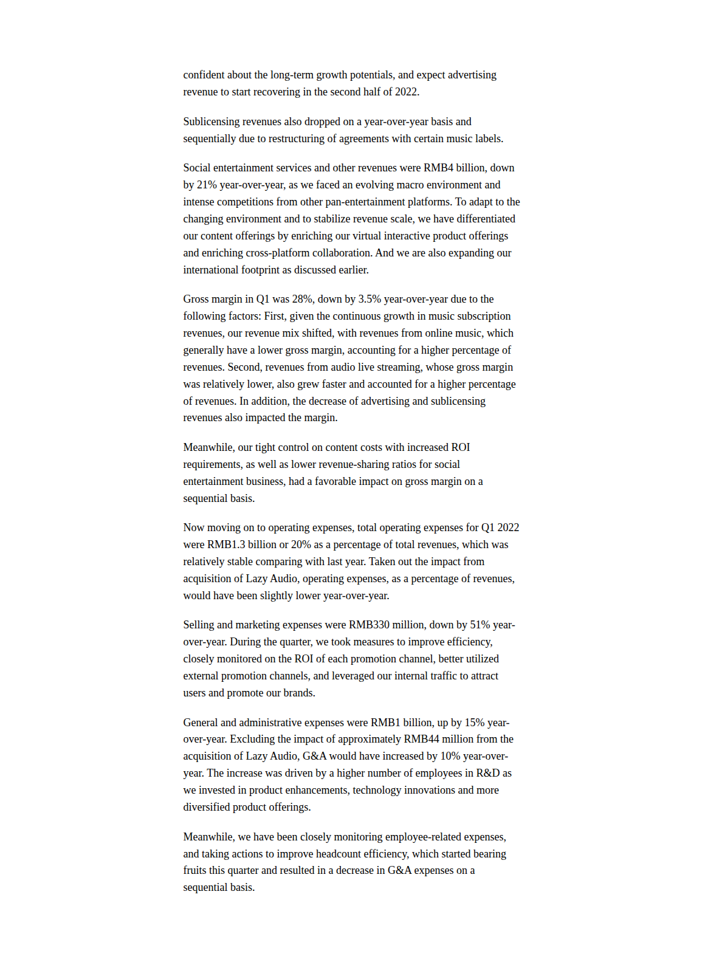confident about the long-term growth potentials, and expect advertising revenue to start recovering in the second half of 2022.
Sublicensing revenues also dropped on a year-over-year basis and sequentially due to restructuring of agreements with certain music labels.
Social entertainment services and other revenues were RMB4 billion, down by 21% year-over-year, as we faced an evolving macro environment and intense competitions from other pan-entertainment platforms. To adapt to the changing environment and to stabilize revenue scale, we have differentiated our content offerings by enriching our virtual interactive product offerings and enriching cross-platform collaboration. And we are also expanding our international footprint as discussed earlier.
Gross margin in Q1 was 28%, down by 3.5% year-over-year due to the following factors: First, given the continuous growth in music subscription revenues, our revenue mix shifted, with revenues from online music, which generally have a lower gross margin, accounting for a higher percentage of revenues. Second, revenues from audio live streaming, whose gross margin was relatively lower, also grew faster and accounted for a higher percentage of revenues. In addition, the decrease of advertising and sublicensing revenues also impacted the margin.
Meanwhile, our tight control on content costs with increased ROI requirements, as well as lower revenue-sharing ratios for social entertainment business, had a favorable impact on gross margin on a sequential basis.
Now moving on to operating expenses, total operating expenses for Q1 2022 were RMB1.3 billion or 20% as a percentage of total revenues, which was relatively stable comparing with last year. Taken out the impact from acquisition of Lazy Audio, operating expenses, as a percentage of revenues, would have been slightly lower year-over-year.
Selling and marketing expenses were RMB330 million, down by 51% year-over-year. During the quarter, we took measures to improve efficiency, closely monitored on the ROI of each promotion channel, better utilized external promotion channels, and leveraged our internal traffic to attract users and promote our brands.
General and administrative expenses were RMB1 billion, up by 15% year-over-year. Excluding the impact of approximately RMB44 million from the acquisition of Lazy Audio, G&A would have increased by 10% year-over-year. The increase was driven by a higher number of employees in R&D as we invested in product enhancements, technology innovations and more diversified product offerings.
Meanwhile, we have been closely monitoring employee-related expenses, and taking actions to improve headcount efficiency, which started bearing fruits this quarter and resulted in a decrease in G&A expenses on a sequential basis.